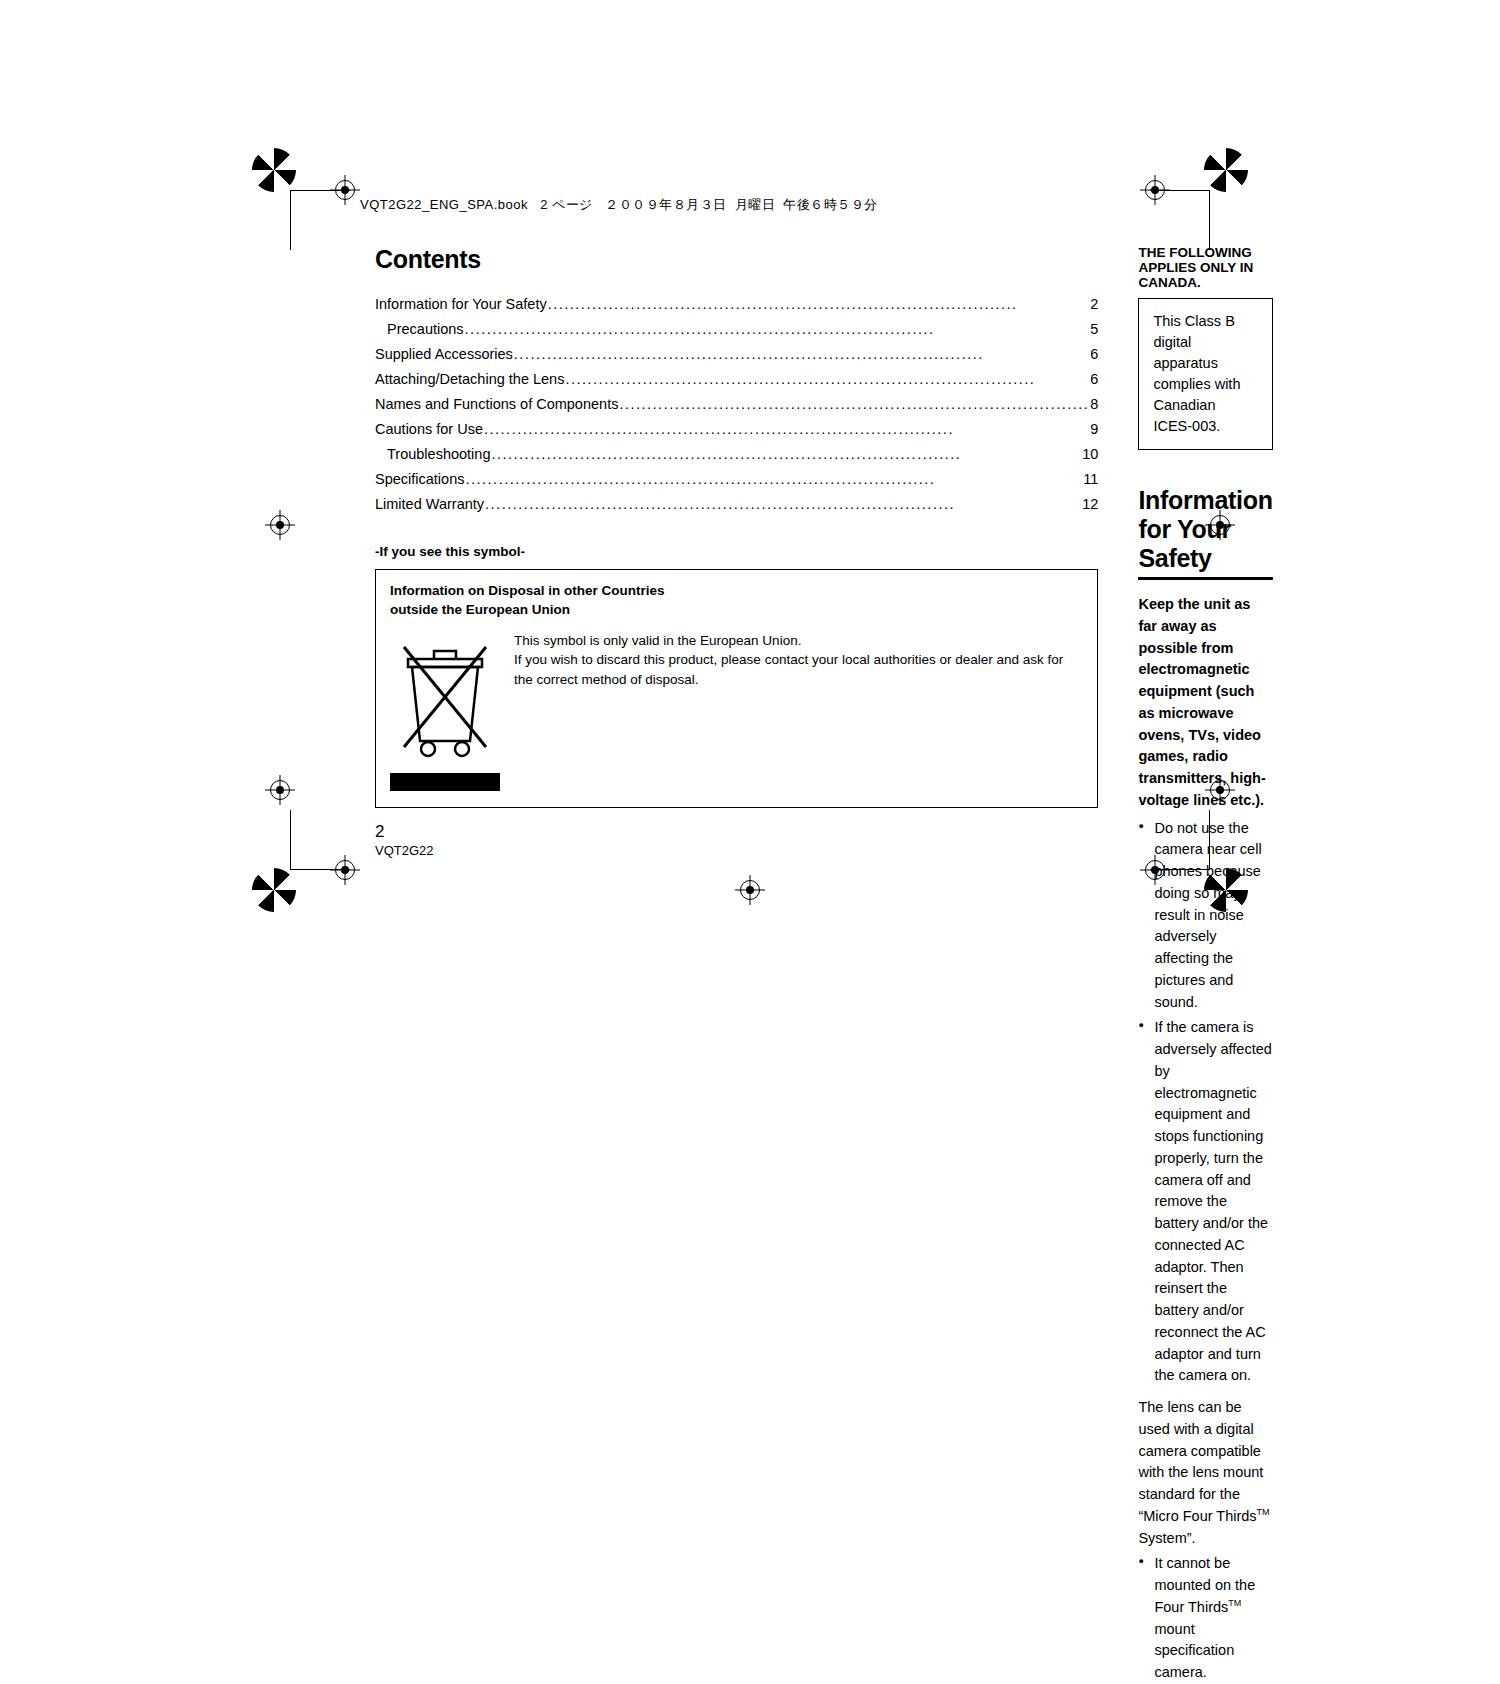VQT2G22_ENG_SPA.book 2 ページ ２００９年８月３日 月曜日 午後６時５９分
Contents
Information for Your Safety..................................................................................... 2
Precautions..................................................................................... 5
Supplied Accessories..................................................................................... 6
Attaching/Detaching the Lens..................................................................................... 6
Names and Functions of Components..................................................................................... 8
Cautions for Use..................................................................................... 9
Troubleshooting..................................................................................... 10
Specifications..................................................................................... 11
Limited Warranty..................................................................................... 12
-If you see this symbol-
Information on Disposal in other Countries
outside the European Union
This symbol is only valid in the European Union.
If you wish to discard this product, please contact your local authorities or dealer and ask for the correct method of disposal.
THE FOLLOWING APPLIES ONLY IN CANADA.
This Class B digital apparatus complies with Canadian ICES-003.
Information for Your Safety
Keep the unit as far away as possible from electromagnetic equipment (such as microwave ovens, TVs, video games, radio transmitters, high-voltage lines etc.).
Do not use the camera near cell phones because doing so may result in noise adversely affecting the pictures and sound.
If the camera is adversely affected by electromagnetic equipment and stops functioning properly, turn the camera off and remove the battery and/or the connected AC adaptor. Then reinsert the battery and/or reconnect the AC adaptor and turn the camera on.
The lens can be used with a digital camera compatible with the lens mount standard for the “Micro Four ThirdsTM System”.
It cannot be mounted on the Four ThirdsTM mount specification camera.
2
VQT2G22